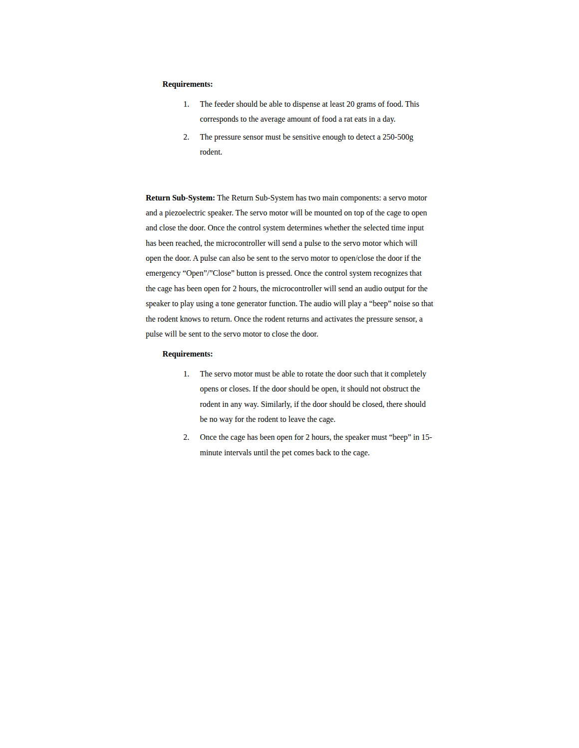Requirements:
The feeder should be able to dispense at least 20 grams of food. This corresponds to the average amount of food a rat eats in a day.
The pressure sensor must be sensitive enough to detect a 250-500g rodent.
Return Sub-System: The Return Sub-System has two main components: a servo motor and a piezoelectric speaker. The servo motor will be mounted on top of the cage to open and close the door. Once the control system determines whether the selected time input has been reached, the microcontroller will send a pulse to the servo motor which will open the door. A pulse can also be sent to the servo motor to open/close the door if the emergency “Open”/”Close” button is pressed. Once the control system recognizes that the cage has been open for 2 hours, the microcontroller will send an audio output for the speaker to play using a tone generator function. The audio will play a “beep” noise so that the rodent knows to return. Once the rodent returns and activates the pressure sensor, a pulse will be sent to the servo motor to close the door.
Requirements:
The servo motor must be able to rotate the door such that it completely opens or closes. If the door should be open, it should not obstruct the rodent in any way. Similarly, if the door should be closed, there should be no way for the rodent to leave the cage.
Once the cage has been open for 2 hours, the speaker must “beep” in 15-minute intervals until the pet comes back to the cage.